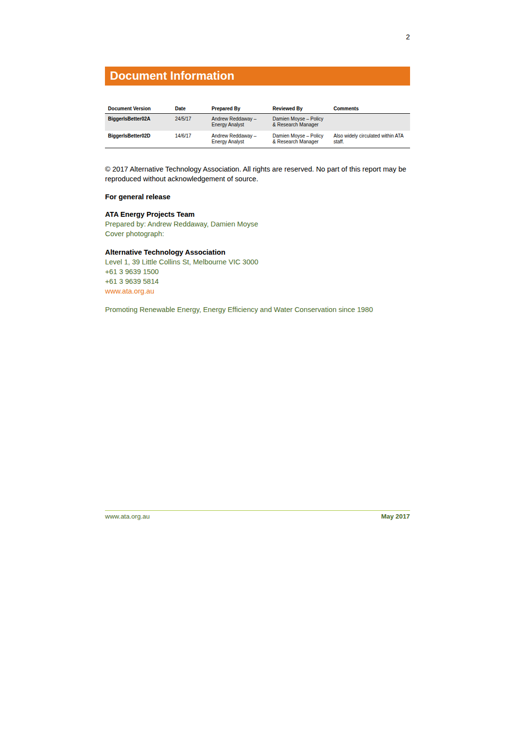2
Document Information
| Document Version | Date | Prepared By | Reviewed By | Comments |
| --- | --- | --- | --- | --- |
| BiggerIsBetter02A | 24/5/17 | Andrew Reddaway – Energy Analyst | Damien Moyse – Policy & Research Manager | |
| BiggerIsBetter02D | 14/6/17 | Andrew Reddaway – Energy Analyst | Damien Moyse – Policy & Research Manager | Also widely circulated within ATA staff. |
© 2017 Alternative Technology Association. All rights are reserved. No part of this report may be reproduced without acknowledgement of source.
For general release
ATA Energy Projects Team
Prepared by: Andrew Reddaway, Damien Moyse
Cover photograph:
Alternative Technology Association
Level 1, 39 Little Collins St, Melbourne VIC 3000
+61 3 9639 1500
+61 3 9639 5814
www.ata.org.au
Promoting Renewable Energy, Energy Efficiency and Water Conservation since 1980
www.ata.org.au
May 2017